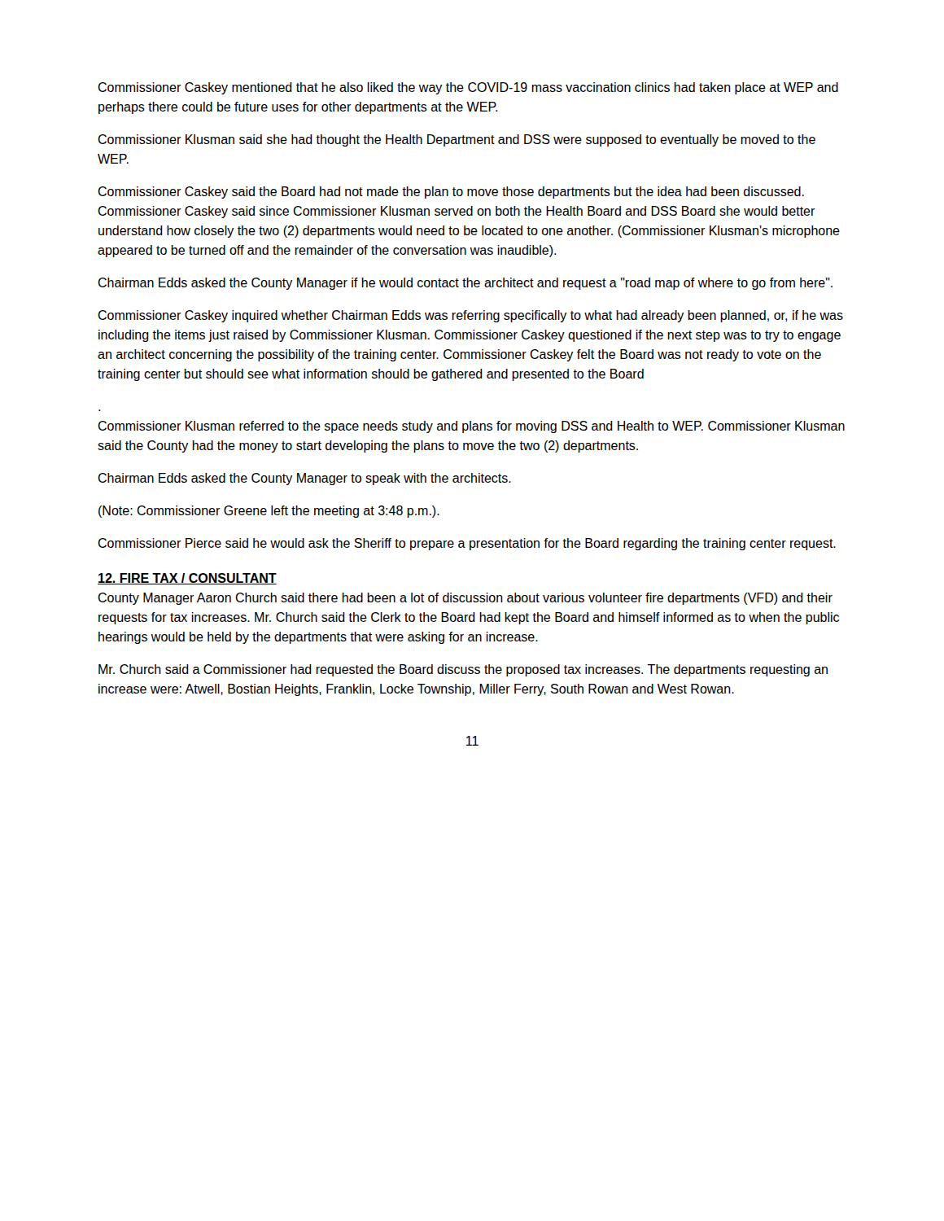Commissioner Caskey mentioned that he also liked the way the COVID-19 mass vaccination clinics had taken place at WEP and perhaps there could be future uses for other departments at the WEP.
Commissioner Klusman said she had thought the Health Department and DSS were supposed to eventually be moved to the WEP.
Commissioner Caskey said the Board had not made the plan to move those departments but the idea had been discussed. Commissioner Caskey said since Commissioner Klusman served on both the Health Board and DSS Board she would better understand how closely the two (2) departments would need to be located to one another. (Commissioner Klusman's microphone appeared to be turned off and the remainder of the conversation was inaudible).
Chairman Edds asked the County Manager if he would contact the architect and request a "road map of where to go from here".
Commissioner Caskey inquired whether Chairman Edds was referring specifically to what had already been planned, or, if he was including the items just raised by Commissioner Klusman. Commissioner Caskey questioned if the next step was to try to engage an architect concerning the possibility of the training center. Commissioner Caskey felt the Board was not ready to vote on the training center but should see what information should be gathered and presented to the Board
.
Commissioner Klusman referred to the space needs study and plans for moving DSS and Health to WEP. Commissioner Klusman said the County had the money to start developing the plans to move the two (2) departments.
Chairman Edds asked the County Manager to speak with the architects.
(Note: Commissioner Greene left the meeting at 3:48 p.m.).
Commissioner Pierce said he would ask the Sheriff to prepare a presentation for the Board regarding the training center request.
12. FIRE TAX / CONSULTANT
County Manager Aaron Church said there had been a lot of discussion about various volunteer fire departments (VFD) and their requests for tax increases. Mr. Church said the Clerk to the Board had kept the Board and himself informed as to when the public hearings would be held by the departments that were asking for an increase.
Mr. Church said a Commissioner had requested the Board discuss the proposed tax increases. The departments requesting an increase were: Atwell, Bostian Heights, Franklin, Locke Township, Miller Ferry, South Rowan and West Rowan.
11